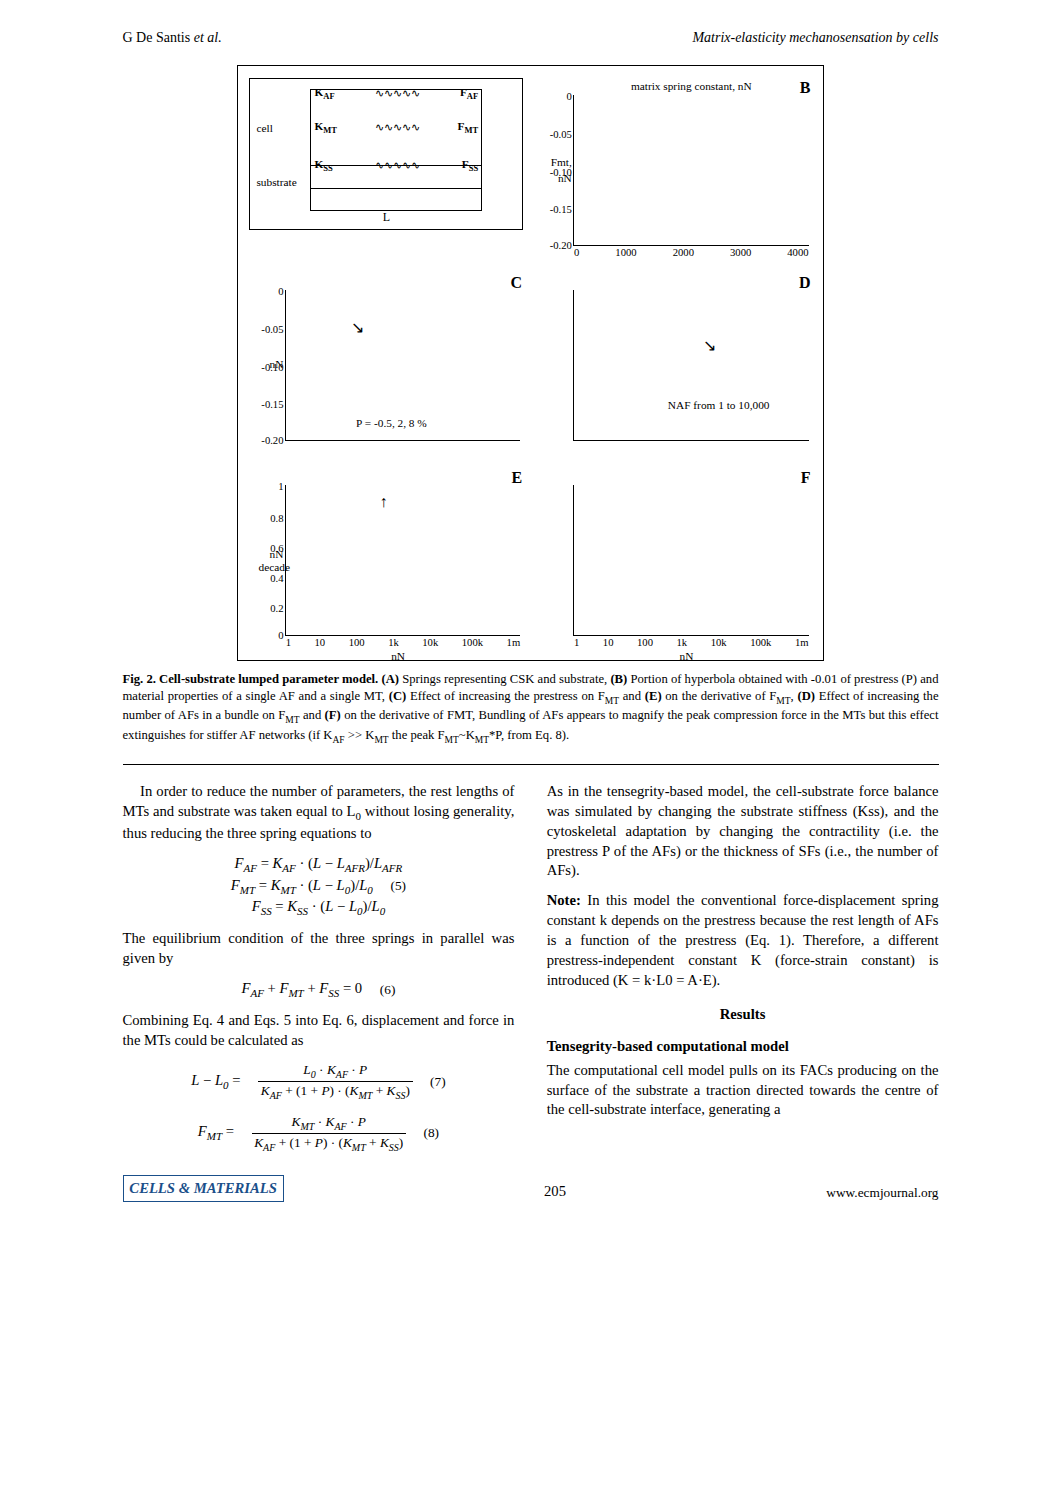G De Santis et al.
Matrix-elasticity mechanosensation by cells
A
cell
substrate
KAF ∿∿∿∿∿ FAF
KMT ∿∿∿∿∿ FMT
KSS ∿∿∿∿∿ FSS
L
B
matrix spring constant, nN
Fmt, nN
0
-0.05
-0.10
-0.15
-0.20
01000200030004000
C
nN
0
-0.05
-0.10
-0.15
-0.20
P = -0.5, 2, 8 %
↘
D
NAF from 1 to 10,000
↘
E
nN
decade
1
0.8
0.6
0.4
0.2
0
↑
1101001k 10k 100k 1m
nN
F
1101001k 10k 100k 1m
nN
Fig. 2. Cell-substrate lumped parameter model. (A) Springs representing CSK and substrate, (B) Portion of hyperbola obtained with -0.01 of prestress (P) and material properties of a single AF and a single MT, (C) Effect of increasing the prestress on FMT and (E) on the derivative of FMT, (D) Effect of increasing the number of AFs in a bundle on FMT and (F) on the derivative of FMT, Bundling of AFs appears to magnify the peak compression force in the MTs but this effect extinguishes for stiffer AF networks (if KAF >> KMT the peak FMT~KMT*P, from Eq. 8).
In order to reduce the number of parameters, the rest lengths of MTs and substrate was taken equal to L0 without losing generality, thus reducing the three spring equations to
FAF = KAF · (L − LAFR)/LAFR
FMT = KMT · (L − L0)/L0 (5)
FSS = KSS · (L − L0)/L0
The equilibrium condition of the three springs in parallel was given by
FAF + FMT + FSS = 0 (6)
Combining Eq. 4 and Eqs. 5 into Eq. 6, displacement and force in the MTs could be calculated as
L − L0 = L0 · KAF · P KAF + (1 + P) · (KMT + KSS) (7)
FMT = KMT · KAF · P KAF + (1 + P) · (KMT + KSS) (8)
As in the tensegrity-based model, the cell-substrate force balance was simulated by changing the substrate stiffness (Kss), and the cytoskeletal adaptation by changing the contractility (i.e. the prestress P of the AFs) or the thickness of SFs (i.e., the number of AFs).
Note: In this model the conventional force-displacement spring constant k depends on the prestress because the rest length of AFs is a function of the prestress (Eq. 1). Therefore, a different prestress-independent constant K (force-strain constant) is introduced (K = k·L0 = A·E).
Results
Tensegrity-based computational model
The computational cell model pulls on its FACs producing on the surface of the substrate a traction directed towards the centre of the cell-substrate interface, generating a
CELLS & MATERIALS
205
www.ecmjournal.org